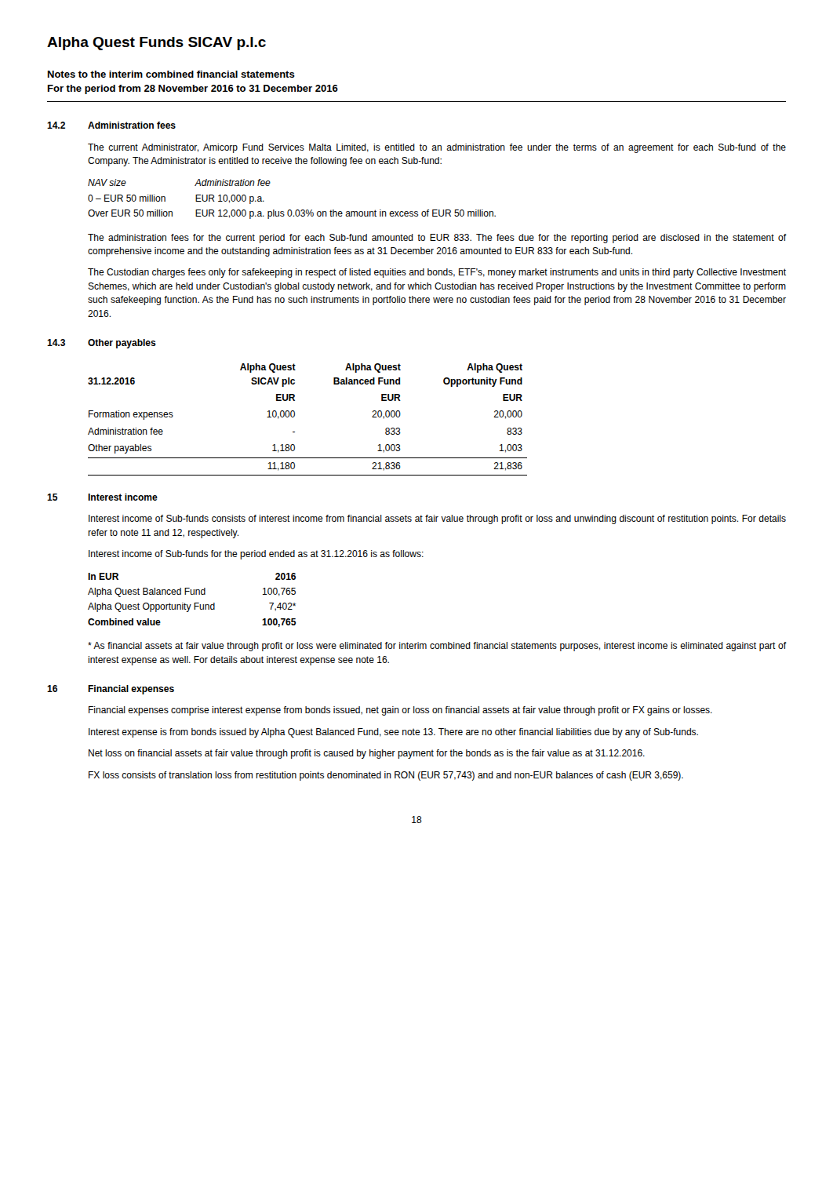Alpha Quest Funds SICAV p.l.c
Notes to the interim combined financial statements
For the period from 28 November 2016 to 31 December 2016
14.2 Administration fees
The current Administrator, Amicorp Fund Services Malta Limited, is entitled to an administration fee under the terms of an agreement for each Sub-fund of the Company. The Administrator is entitled to receive the following fee on each Sub-fund:
| NAV size | Administration fee |
| 0 – EUR 50 million | EUR 10,000 p.a. |
| Over EUR 50 million | EUR 12,000 p.a. plus 0.03% on the amount in excess of EUR 50 million. |
The administration fees for the current period for each Sub-fund amounted to EUR 833. The fees due for the reporting period are disclosed in the statement of comprehensive income and the outstanding administration fees as at 31 December 2016 amounted to EUR 833 for each Sub-fund.
The Custodian charges fees only for safekeeping in respect of listed equities and bonds, ETF's, money market instruments and units in third party Collective Investment Schemes, which are held under Custodian's global custody network, and for which Custodian has received Proper Instructions by the Investment Committee to perform such safekeeping function. As the Fund has no such instruments in portfolio there were no custodian fees paid for the period from 28 November 2016 to 31 December 2016.
14.3 Other payables
| 31.12.2016 | Alpha Quest SICAV plc | Alpha Quest Balanced Fund | Alpha Quest Opportunity Fund |
| --- | --- | --- | --- |
| | EUR | EUR | EUR |
| Formation expenses | 10,000 | 20,000 | 20,000 |
| Administration fee | - | 833 | 833 |
| Other payables | 1,180 | 1,003 | 1,003 |
| | 11,180 | 21,836 | 21,836 |
15 Interest income
Interest income of Sub-funds consists of interest income from financial assets at fair value through profit or loss and unwinding discount of restitution points. For details refer to note 11 and 12, respectively.
Interest income of Sub-funds for the period ended as at 31.12.2016 is as follows:
| In EUR | 2016 |
| Alpha Quest Balanced Fund | 100,765 |
| Alpha Quest Opportunity Fund | 7,402* |
| Combined value | 100,765 |
* As financial assets at fair value through profit or loss were eliminated for interim combined financial statements purposes, interest income is eliminated against part of interest expense as well. For details about interest expense see note 16.
16 Financial expenses
Financial expenses comprise interest expense from bonds issued, net gain or loss on financial assets at fair value through profit or FX gains or losses.
Interest expense is from bonds issued by Alpha Quest Balanced Fund, see note 13. There are no other financial liabilities due by any of Sub-funds.
Net loss on financial assets at fair value through profit is caused by higher payment for the bonds as is the fair value as at 31.12.2016.
FX loss consists of translation loss from restitution points denominated in RON (EUR 57,743) and and non-EUR balances of cash (EUR 3,659).
18